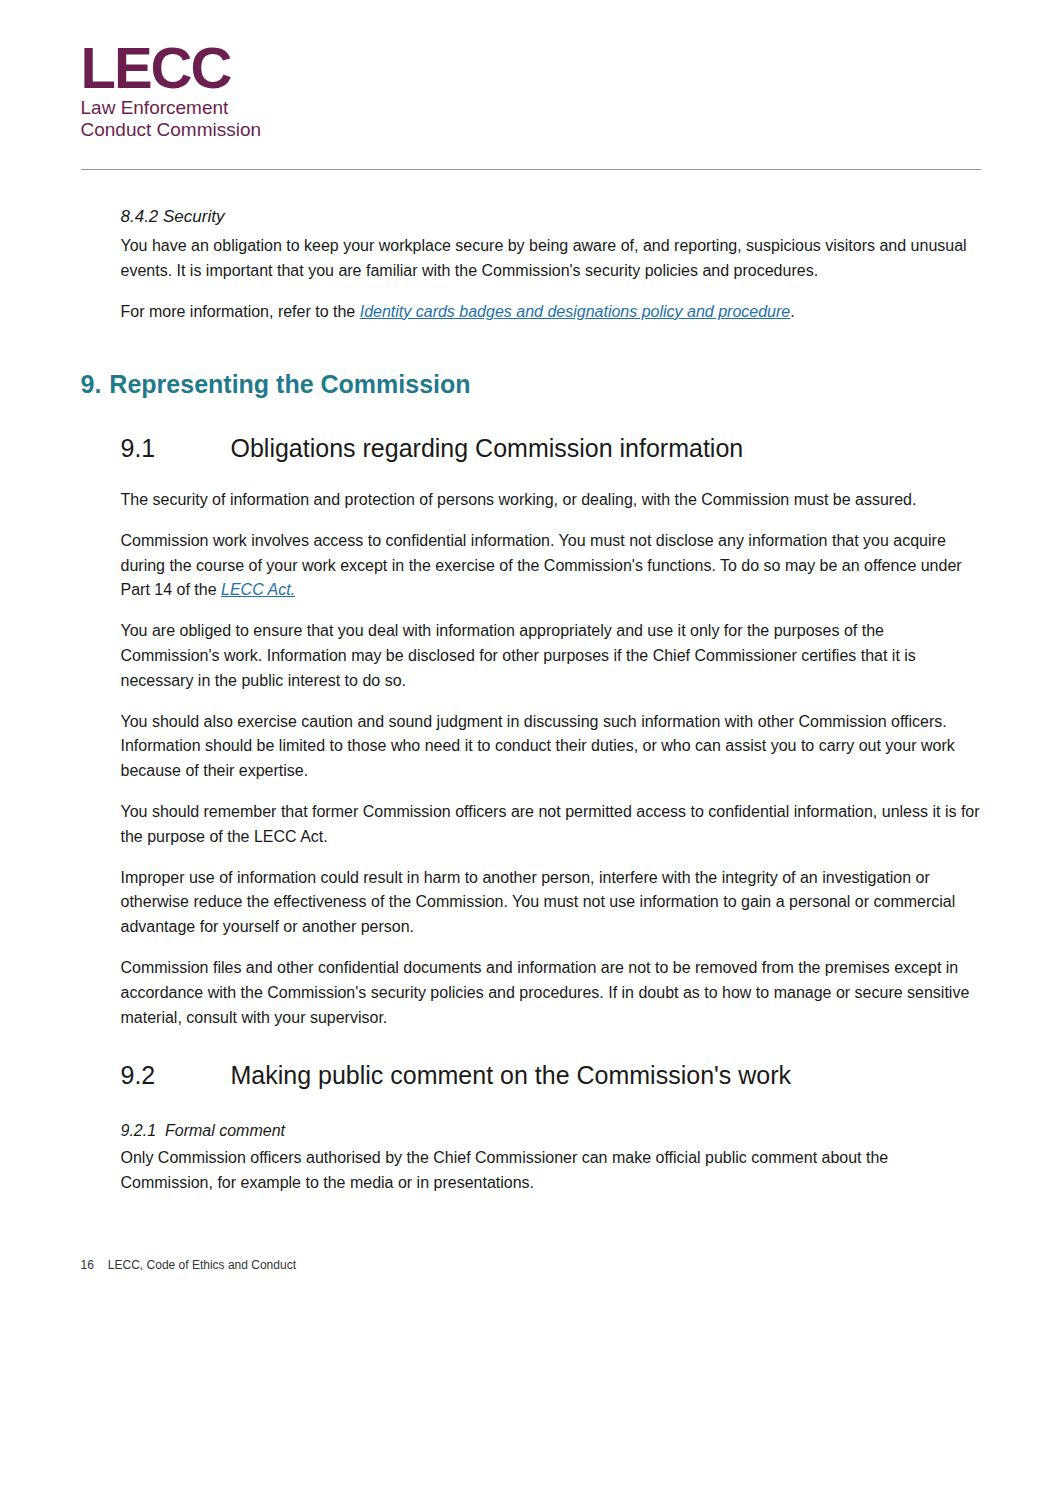LECC
Law Enforcement
Conduct Commission
8.4.2 Security
You have an obligation to keep your workplace secure by being aware of, and reporting, suspicious visitors and unusual events. It is important that you are familiar with the Commission's security policies and procedures.
For more information, refer to the Identity cards badges and designations policy and procedure.
9. Representing the Commission
9.1 Obligations regarding Commission information
The security of information and protection of persons working, or dealing, with the Commission must be assured.
Commission work involves access to confidential information. You must not disclose any information that you acquire during the course of your work except in the exercise of the Commission's functions. To do so may be an offence under Part 14 of the LECC Act.
You are obliged to ensure that you deal with information appropriately and use it only for the purposes of the Commission's work. Information may be disclosed for other purposes if the Chief Commissioner certifies that it is necessary in the public interest to do so.
You should also exercise caution and sound judgment in discussing such information with other Commission officers. Information should be limited to those who need it to conduct their duties, or who can assist you to carry out your work because of their expertise.
You should remember that former Commission officers are not permitted access to confidential information, unless it is for the purpose of the LECC Act.
Improper use of information could result in harm to another person, interfere with the integrity of an investigation or otherwise reduce the effectiveness of the Commission. You must not use information to gain a personal or commercial advantage for yourself or another person.
Commission files and other confidential documents and information are not to be removed from the premises except in accordance with the Commission's security policies and procedures. If in doubt as to how to manage or secure sensitive material, consult with your supervisor.
9.2 Making public comment on the Commission's work
9.2.1 Formal comment
Only Commission officers authorised by the Chief Commissioner can make official public comment about the Commission, for example to the media or in presentations.
16 LECC, Code of Ethics and Conduct